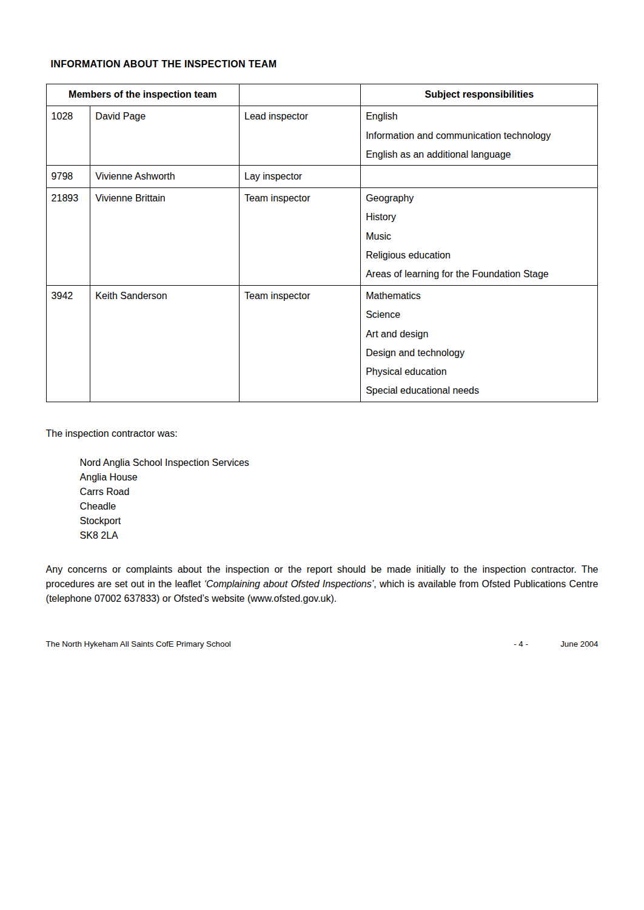INFORMATION ABOUT THE INSPECTION TEAM
| Members of the inspection team | | Subject responsibilities |
| --- | --- | --- |
| 1028 | David Page | Lead inspector | English Information and communication technology English as an additional language |
| 9798 | Vivienne Ashworth | Lay inspector | |
| 21893 | Vivienne Brittain | Team inspector | Geography History Music Religious education Areas of learning for the Foundation Stage |
| 3942 | Keith Sanderson | Team inspector | Mathematics Science Art and design Design and technology Physical education Special educational needs |
The inspection contractor was:
Nord Anglia School Inspection Services
Anglia House
Carrs Road
Cheadle
Stockport
SK8 2LA
Any concerns or complaints about the inspection or the report should be made initially to the inspection contractor. The procedures are set out in the leaflet ‘Complaining about Ofsted Inspections’, which is available from Ofsted Publications Centre (telephone 07002 637833) or Ofsted’s website (www.ofsted.gov.uk).
The North Hykeham All Saints CofE Primary School - 4 - June 2004